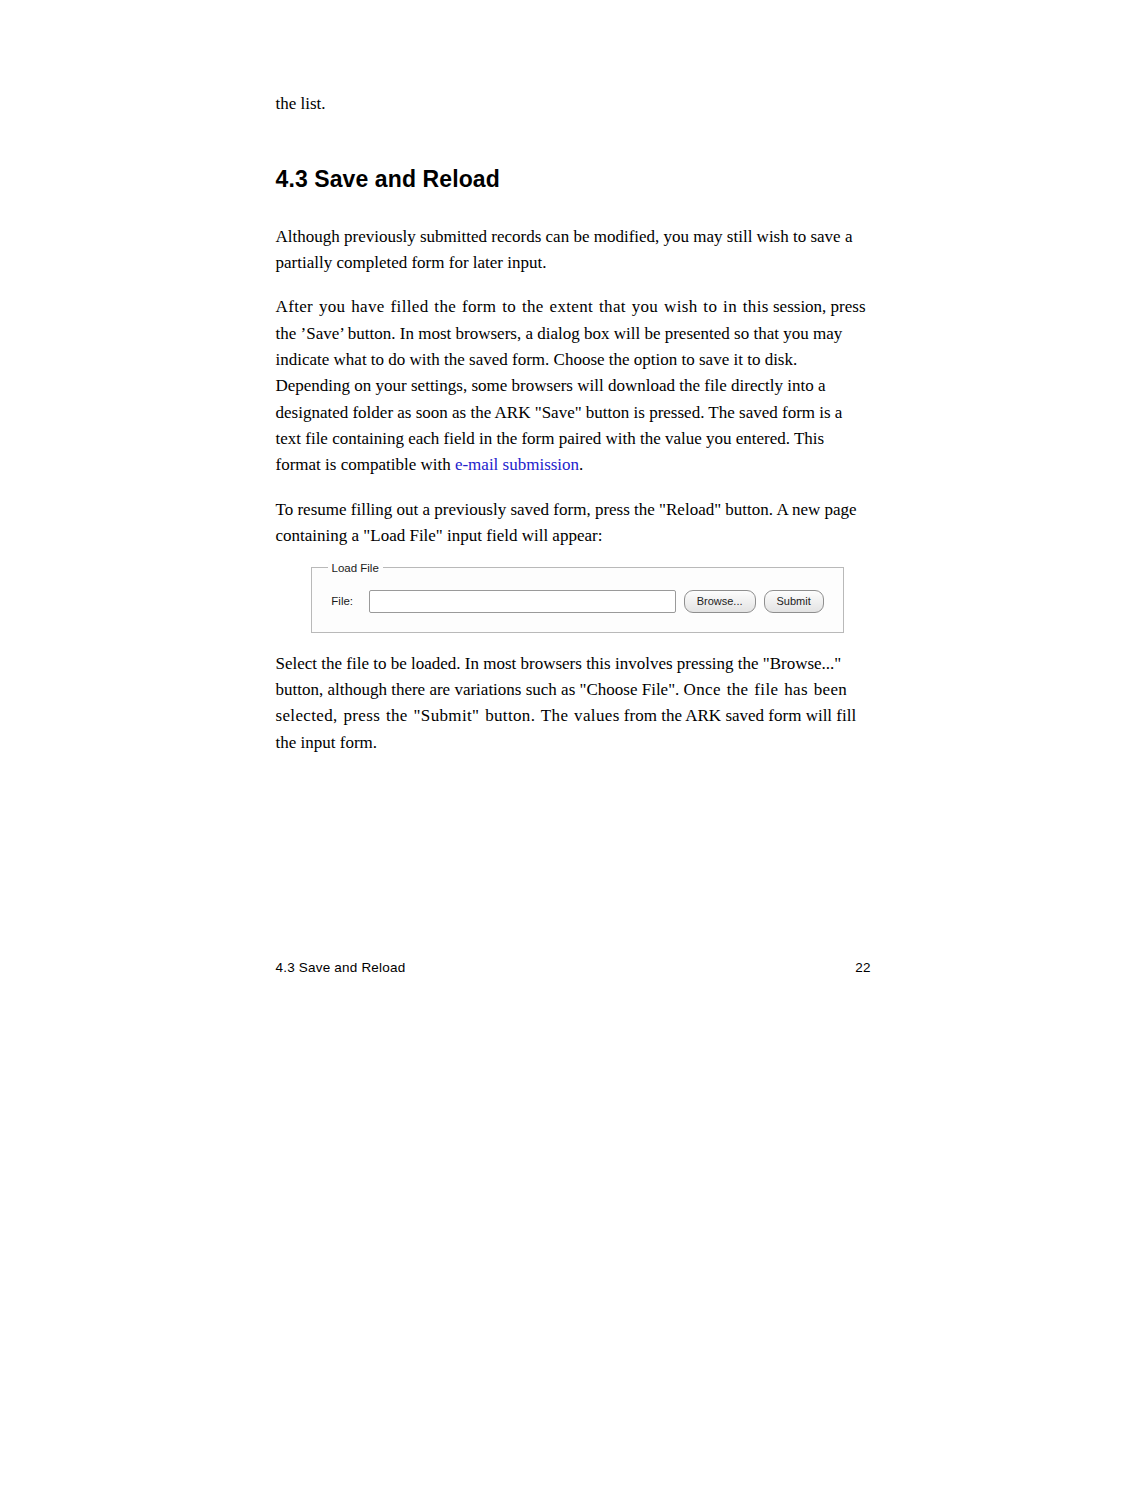the list.
4.3 Save and Reload
Although previously submitted records can be modified, you may still wish to save a partially completed form for later input.
After you have filled the form to the extent that you wish to in this session, press the ’Save’ button. In most browsers, a dialog box will be presented so that you may indicate what to do with the saved form. Choose the option to save it to disk. Depending on your settings, some browsers will download the file directly into a designated folder as soon as the ARK "Save" button is pressed. The saved form is a text file containing each field in the form paired with the value you entered. This format is compatible with e-mail submission.
To resume filling out a previously saved form, press the "Reload" button. A new page containing a "Load File" input field will appear:
Load File
File: Browse... Submit
Select the file to be loaded. In most browsers this involves pressing the "Browse..." button, although there are variations such as "Choose File". Once the file has been selected, press the "Submit" button. The values from the ARK saved form will fill the input form.
4.3 Save and Reload 22